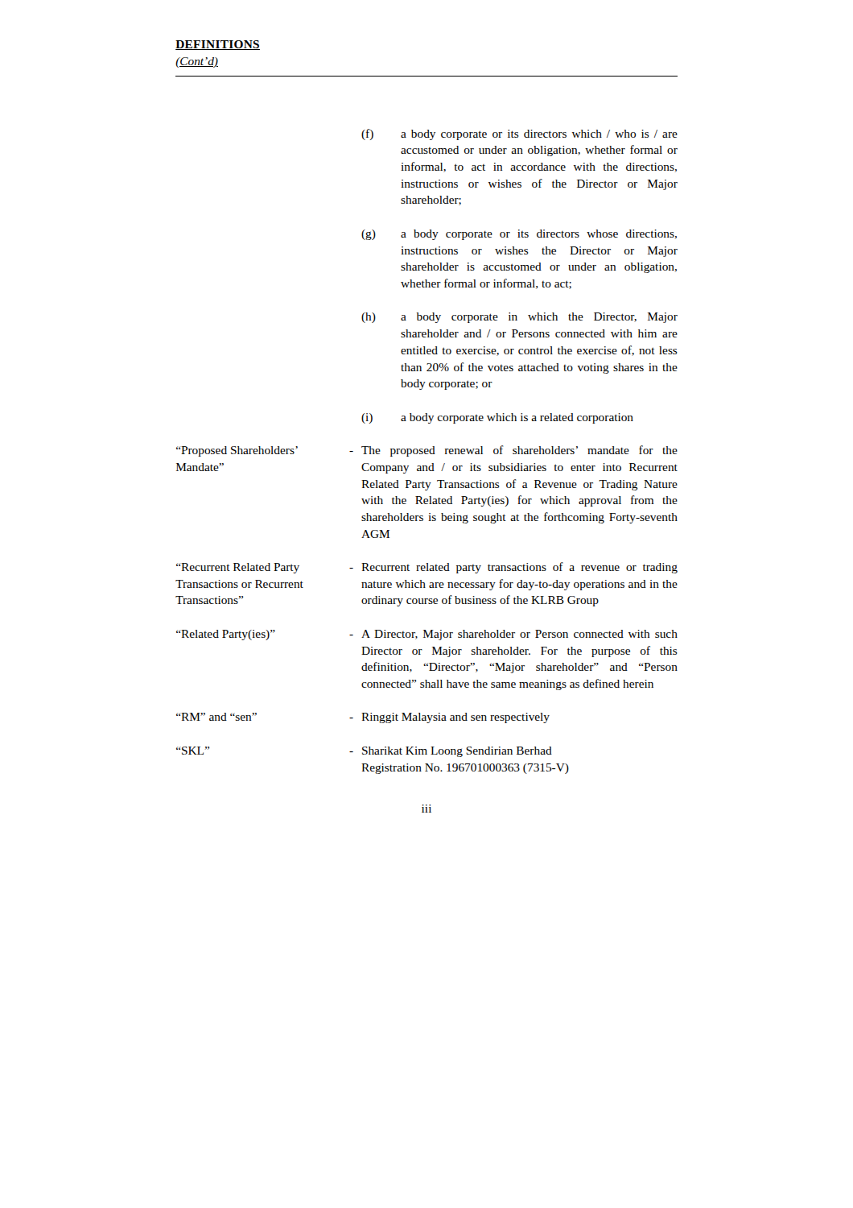DEFINITIONS
(Cont’d)
| (f) | a body corporate or its directors which / who is / are accustomed or under an obligation, whether formal or informal, to act in accordance with the directions, instructions or wishes of the Director or Major shareholder; |
| (g) | a body corporate or its directors whose directions, instructions or wishes the Director or Major shareholder is accustomed or under an obligation, whether formal or informal, to act; |
| (h) | a body corporate in which the Director, Major shareholder and / or Persons connected with him are entitled to exercise, or control the exercise of, not less than 20% of the votes attached to voting shares in the body corporate; or |
| (i) | a body corporate which is a related corporation |
| “Proposed Shareholders’ Mandate” | - | The proposed renewal of shareholders’ mandate for the Company and / or its subsidiaries to enter into Recurrent Related Party Transactions of a Revenue or Trading Nature with the Related Party(ies) for which approval from the shareholders is being sought at the forthcoming Forty-seventh AGM |
| “Recurrent Related Party Transactions or Recurrent Transactions” | - | Recurrent related party transactions of a revenue or trading nature which are necessary for day-to-day operations and in the ordinary course of business of the KLRB Group |
| “Related Party(ies)” | - | A Director, Major shareholder or Person connected with such Director or Major shareholder. For the purpose of this definition, “Director”, “Major shareholder” and “Person connected” shall have the same meanings as defined herein |
| “RM” and “sen” | - | Ringgit Malaysia and sen respectively |
| “SKL” | - | Sharikat Kim Loong Sendirian Berhad Registration No. 196701000363 (7315-V) |
iii